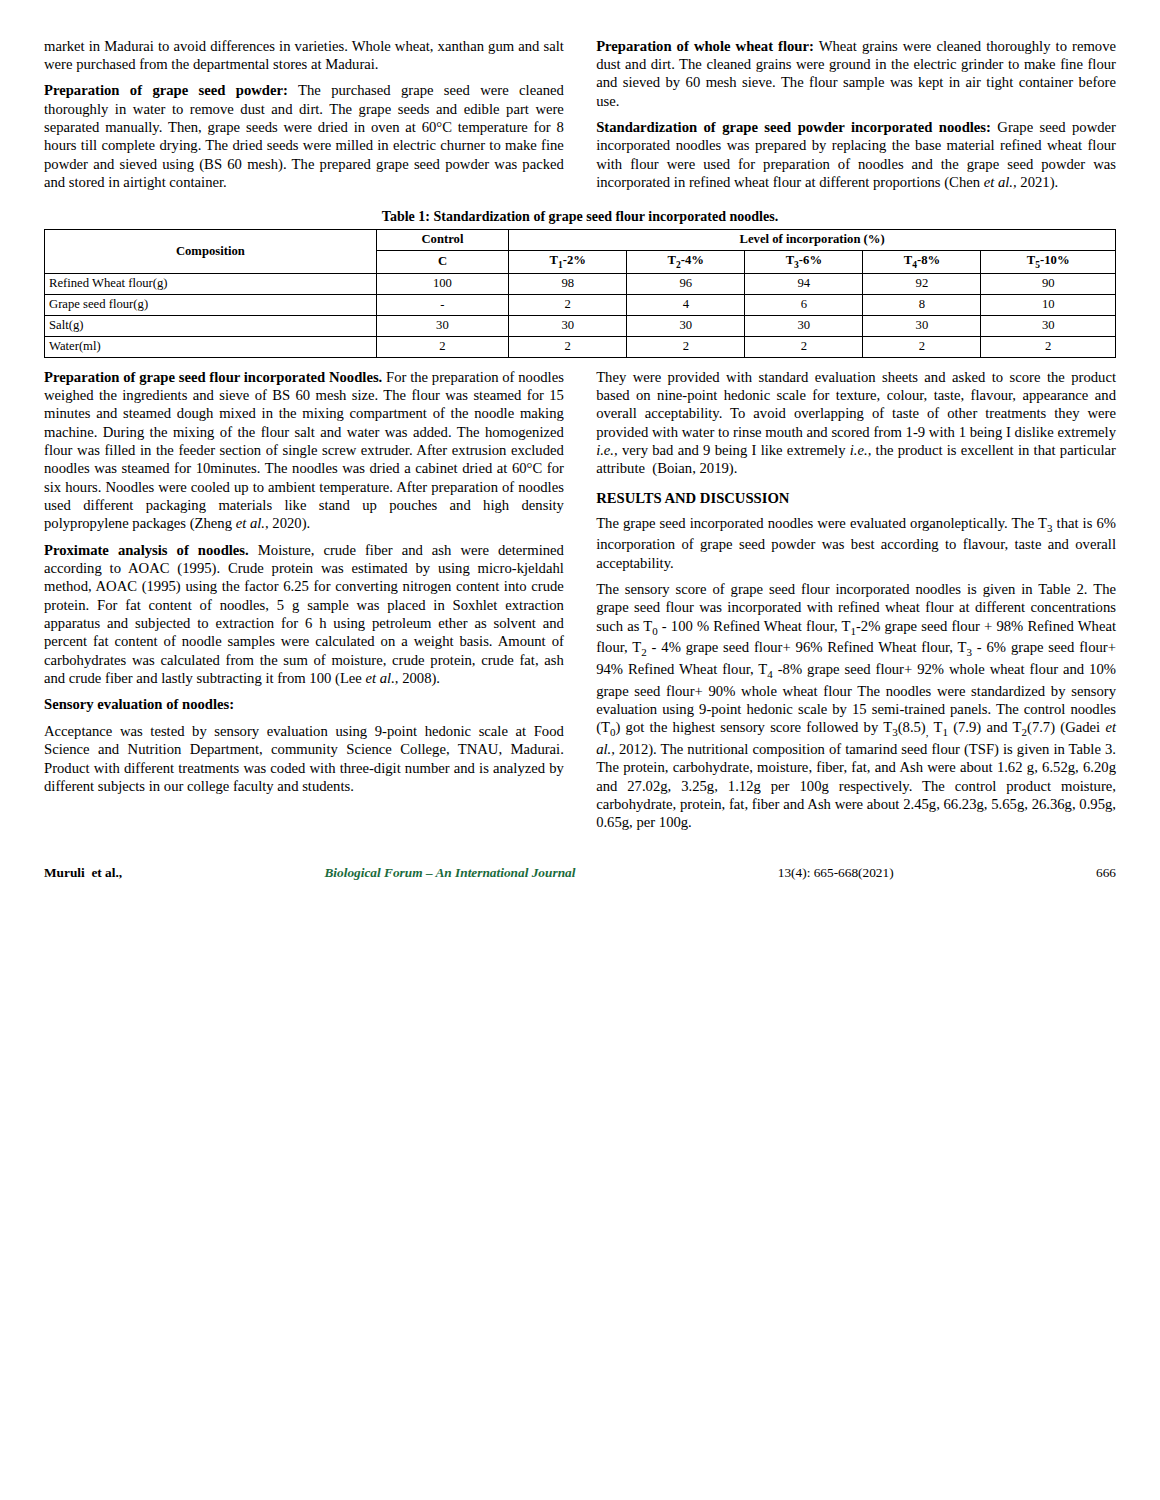market in Madurai to avoid differences in varieties. Whole wheat, xanthan gum and salt were purchased from the departmental stores at Madurai.
Preparation of grape seed powder: The purchased grape seed were cleaned thoroughly in water to remove dust and dirt. The grape seeds and edible part were separated manually. Then, grape seeds were dried in oven at 60°C temperature for 8 hours till complete drying. The dried seeds were milled in electric churner to make fine powder and sieved using (BS 60 mesh). The prepared grape seed powder was packed and stored in airtight container.
Preparation of whole wheat flour: Wheat grains were cleaned thoroughly to remove dust and dirt. The cleaned grains were ground in the electric grinder to make fine flour and sieved by 60 mesh sieve. The flour sample was kept in air tight container before use.
Standardization of grape seed powder incorporated noodles: Grape seed powder incorporated noodles was prepared by replacing the base material refined wheat flour with flour were used for preparation of noodles and the grape seed powder was incorporated in refined wheat flour at different proportions (Chen et al., 2021).
Table 1: Standardization of grape seed flour incorporated noodles.
| Composition | Control | Level of incorporation (%) |
| --- | --- | --- |
| C | T 1 -2% | T 2 -4% | T 3 -6% | T 4 -8% | T 5 -10% |
| Refined Wheat flour(g) | 100 | 98 | 96 | 94 | 92 | 90 |
| Grape seed flour(g) | - | 2 | 4 | 6 | 8 | 10 |
| Salt(g) | 30 | 30 | 30 | 30 | 30 | 30 |
| Water(ml) | 2 | 2 | 2 | 2 | 2 | 2 |
Preparation of grape seed flour incorporated Noodles. For the preparation of noodles weighed the ingredients and sieve of BS 60 mesh size. The flour was steamed for 15 minutes and steamed dough mixed in the mixing compartment of the noodle making machine. During the mixing of the flour salt and water was added. The homogenized flour was filled in the feeder section of single screw extruder. After extrusion excluded noodles was steamed for 10minutes. The noodles was dried a cabinet dried at 60°C for six hours. Noodles were cooled up to ambient temperature. After preparation of noodles used different packaging materials like stand up pouches and high density polypropylene packages (Zheng et al., 2020).
Proximate analysis of noodles. Moisture, crude fiber and ash were determined according to AOAC (1995). Crude protein was estimated by using micro-kjeldahl method, AOAC (1995) using the factor 6.25 for converting nitrogen content into crude protein. For fat content of noodles, 5 g sample was placed in Soxhlet extraction apparatus and subjected to extraction for 6 h using petroleum ether as solvent and percent fat content of noodle samples were calculated on a weight basis. Amount of carbohydrates was calculated from the sum of moisture, crude protein, crude fat, ash and crude fiber and lastly subtracting it from 100 (Lee et al., 2008).
Sensory evaluation of noodles:
Acceptance was tested by sensory evaluation using 9-point hedonic scale at Food Science and Nutrition Department, community Science College, TNAU, Madurai. Product with different treatments was coded with three-digit number and is analyzed by different subjects in our college faculty and students.
They were provided with standard evaluation sheets and asked to score the product based on nine-point hedonic scale for texture, colour, taste, flavour, appearance and overall acceptability. To avoid overlapping of taste of other treatments they were provided with water to rinse mouth and scored from 1-9 with 1 being I dislike extremely i.e., very bad and 9 being I like extremely i.e., the product is excellent in that particular attribute (Boian, 2019).
RESULTS AND DISCUSSION
The grape seed incorporated noodles were evaluated organoleptically. The T3 that is 6% incorporation of grape seed powder was best according to flavour, taste and overall acceptability.
The sensory score of grape seed flour incorporated noodles is given in Table 2. The grape seed flour was incorporated with refined wheat flour at different concentrations such as T0 - 100 % Refined Wheat flour, T1-2% grape seed flour + 98% Refined Wheat flour, T2 - 4% grape seed flour+ 96% Refined Wheat flour, T3 - 6% grape seed flour+ 94% Refined Wheat flour, T4 -8% grape seed flour+ 92% whole wheat flour and 10% grape seed flour+ 90% whole wheat flour The noodles were standardized by sensory evaluation using 9-point hedonic scale by 15 semi-trained panels. The control noodles (T0) got the highest sensory score followed by T3(8.5), T1 (7.9) and T2(7.7) (Gadei et al., 2012). The nutritional composition of tamarind seed flour (TSF) is given in Table 3. The protein, carbohydrate, moisture, fiber, fat, and Ash were about 1.62 g, 6.52g, 6.20g and 27.02g, 3.25g, 1.12g per 100g respectively. The control product moisture, carbohydrate, protein, fat, fiber and Ash were about 2.45g, 66.23g, 5.65g, 26.36g, 0.95g, 0.65g, per 100g.
Muruli et al., Biological Forum – An International Journal 13(4): 665-668(2021) 666